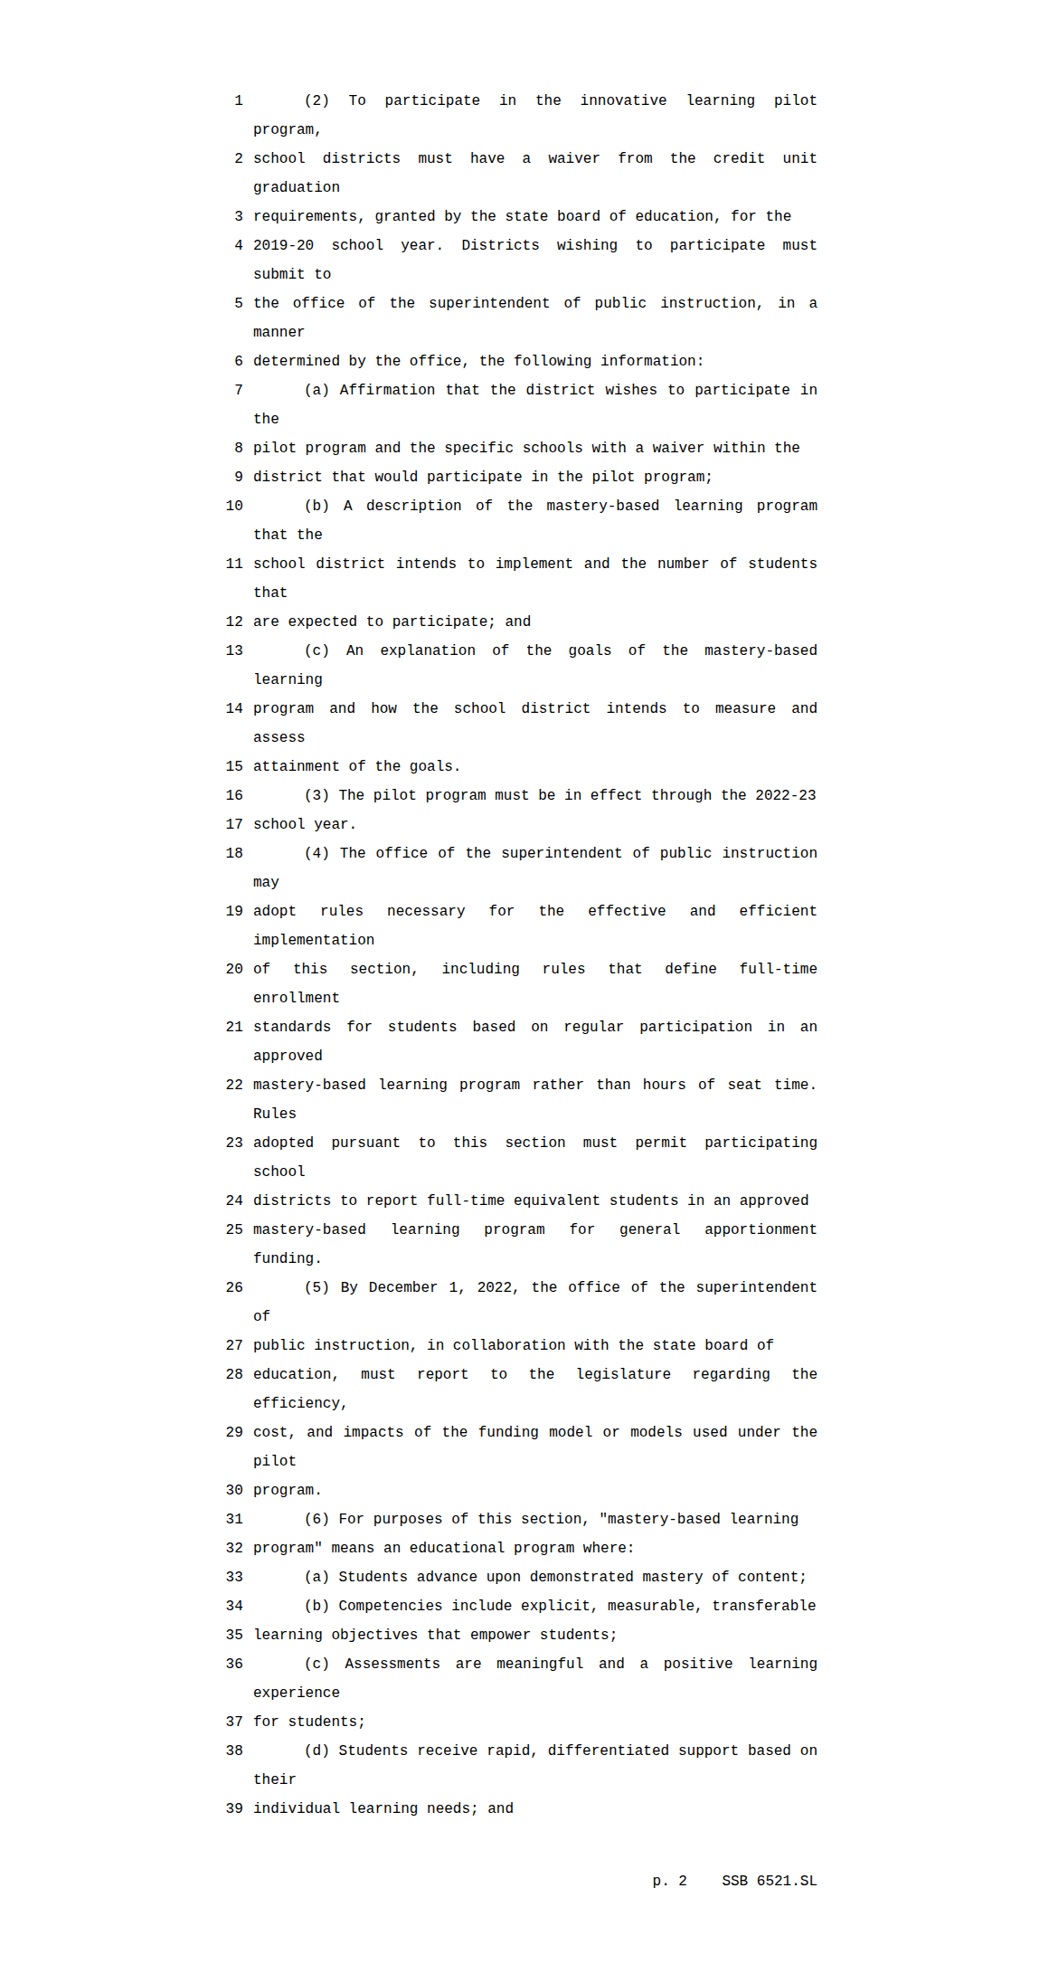(2) To participate in the innovative learning pilot program,
school districts must have a waiver from the credit unit graduation
requirements, granted by the state board of education, for the
2019-20 school year. Districts wishing to participate must submit to
the office of the superintendent of public instruction, in a manner
determined by the office, the following information:
(a) Affirmation that the district wishes to participate in the
pilot program and the specific schools with a waiver within the
district that would participate in the pilot program;
(b) A description of the mastery-based learning program that the
school district intends to implement and the number of students that
are expected to participate; and
(c) An explanation of the goals of the mastery-based learning
program and how the school district intends to measure and assess
attainment of the goals.
(3) The pilot program must be in effect through the 2022-23
school year.
(4) The office of the superintendent of public instruction may
adopt rules necessary for the effective and efficient implementation
of this section, including rules that define full-time enrollment
standards for students based on regular participation in an approved
mastery-based learning program rather than hours of seat time. Rules
adopted pursuant to this section must permit participating school
districts to report full-time equivalent students in an approved
mastery-based learning program for general apportionment funding.
(5) By December 1, 2022, the office of the superintendent of
public instruction, in collaboration with the state board of
education, must report to the legislature regarding the efficiency,
cost, and impacts of the funding model or models used under the pilot
program.
(6) For purposes of this section, "mastery-based learning
program" means an educational program where:
(a) Students advance upon demonstrated mastery of content;
(b) Competencies include explicit, measurable, transferable
learning objectives that empower students;
(c) Assessments are meaningful and a positive learning experience
for students;
(d) Students receive rapid, differentiated support based on their
individual learning needs; and
p. 2 SSB 6521.SL